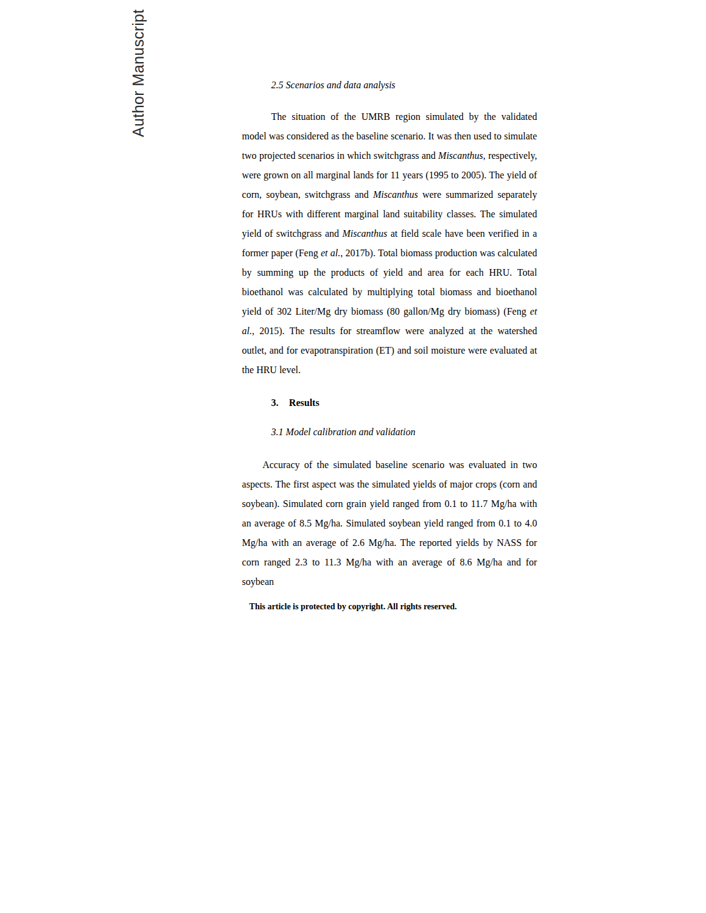Author Manuscript
2.5 Scenarios and data analysis
The situation of the UMRB region simulated by the validated model was considered as the baseline scenario. It was then used to simulate two projected scenarios in which switchgrass and Miscanthus, respectively, were grown on all marginal lands for 11 years (1995 to 2005). The yield of corn, soybean, switchgrass and Miscanthus were summarized separately for HRUs with different marginal land suitability classes. The simulated yield of switchgrass and Miscanthus at field scale have been verified in a former paper (Feng et al., 2017b). Total biomass production was calculated by summing up the products of yield and area for each HRU. Total bioethanol was calculated by multiplying total biomass and bioethanol yield of 302 Liter/Mg dry biomass (80 gallon/Mg dry biomass) (Feng et al., 2015). The results for streamflow were analyzed at the watershed outlet, and for evapotranspiration (ET) and soil moisture were evaluated at the HRU level.
3. Results
3.1 Model calibration and validation
Accuracy of the simulated baseline scenario was evaluated in two aspects. The first aspect was the simulated yields of major crops (corn and soybean). Simulated corn grain yield ranged from 0.1 to 11.7 Mg/ha with an average of 8.5 Mg/ha. Simulated soybean yield ranged from 0.1 to 4.0 Mg/ha with an average of 2.6 Mg/ha. The reported yields by NASS for corn ranged 2.3 to 11.3 Mg/ha with an average of 8.6 Mg/ha and for soybean
This article is protected by copyright. All rights reserved.